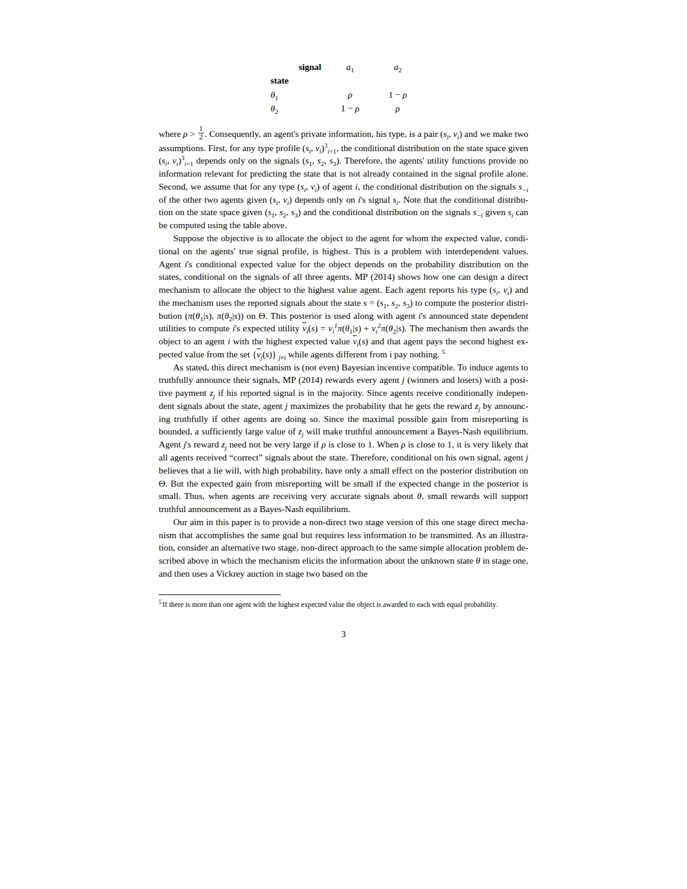| | signal | a 1 | a 2 |
| state | | | |
| θ 1 | | ρ | 1 − ρ |
| θ 2 | | 1 − ρ | ρ |
where ρ > 12. Consequently, an agent's private information, his type, is a pair (si, vi) and we make two assumptions. First, for any type profile (si, vi)3i=1, the conditional distribution on the state space given (si, vi)3i=1 depends only on the signals (s1, s2, s3). Therefore, the agents' utility functions provide no information relevant for predicting the state that is not already contained in the signal profile alone. Second, we assume that for any type (si, vi) of agent i, the conditional distribution on the signals s−i of the other two agents given (si, vi) depends only on i's signal si. Note that the conditional distribution on the state space given (s1, s2, s3) and the conditional distribution on the signals s−i given si can be computed using the table above.
Suppose the objective is to allocate the object to the agent for whom the expected value, conditional on the agents' true signal profile, is highest. This is a problem with interdependent values. Agent i's conditional expected value for the object depends on the probability distribution on the states, conditional on the signals of all three agents. MP (2014) shows how one can design a direct mechanism to allocate the object to the highest value agent. Each agent reports his type (si, vi) and the mechanism uses the reported signals about the state s = (s1, s2, s3) to compute the posterior distribution (π(θ1|s), π(θ2|s)) on Θ. This posterior is used along with agent i's announced state dependent utilities to compute i's expected utility vi(s) = vi1 π(θ1|s) + vi2 π(θ2|s). The mechanism then awards the object to an agent i with the highest expected value vi(s) and that agent pays the second highest expected value from the set {vj(s)} j≠i while agents different from i pay nothing. 5
As stated, this direct mechanism is (not even) Bayesian incentive compatible. To induce agents to truthfully announce their signals, MP (2014) rewards every agent j (winners and losers) with a positive payment zj if his reported signal is in the majority. Since agents receive conditionally independent signals about the state, agent j maximizes the probability that he gets the reward zj by announcing truthfully if other agents are doing so. Since the maximal possible gain from misreporting is bounded, a sufficiently large value of zj will make truthful announcement a Bayes-Nash equilibrium. Agent j's reward zj need not be very large if ρ is close to 1. When ρ is close to 1, it is very likely that all agents received “correct” signals about the state. Therefore, conditional on his own signal, agent j believes that a lie will, with high probability, have only a small effect on the posterior distribution on Θ. But the expected gain from misreporting will be small if the expected change in the posterior is small. Thus, when agents are receiving very accurate signals about θ, small rewards will support truthful announcement as a Bayes-Nash equilibrium.
Our aim in this paper is to provide a non-direct two stage version of this one stage direct mechanism that accomplishes the same goal but requires less information to be transmitted. As an illustration, consider an alternative two stage, non-direct approach to the same simple allocation problem described above in which the mechanism elicits the information about the unknown state θ in stage one, and then uses a Vickrey auction in stage two based on the
5 If there is more than one agent with the highest expected value the object is awarded to each with equal probability.
3